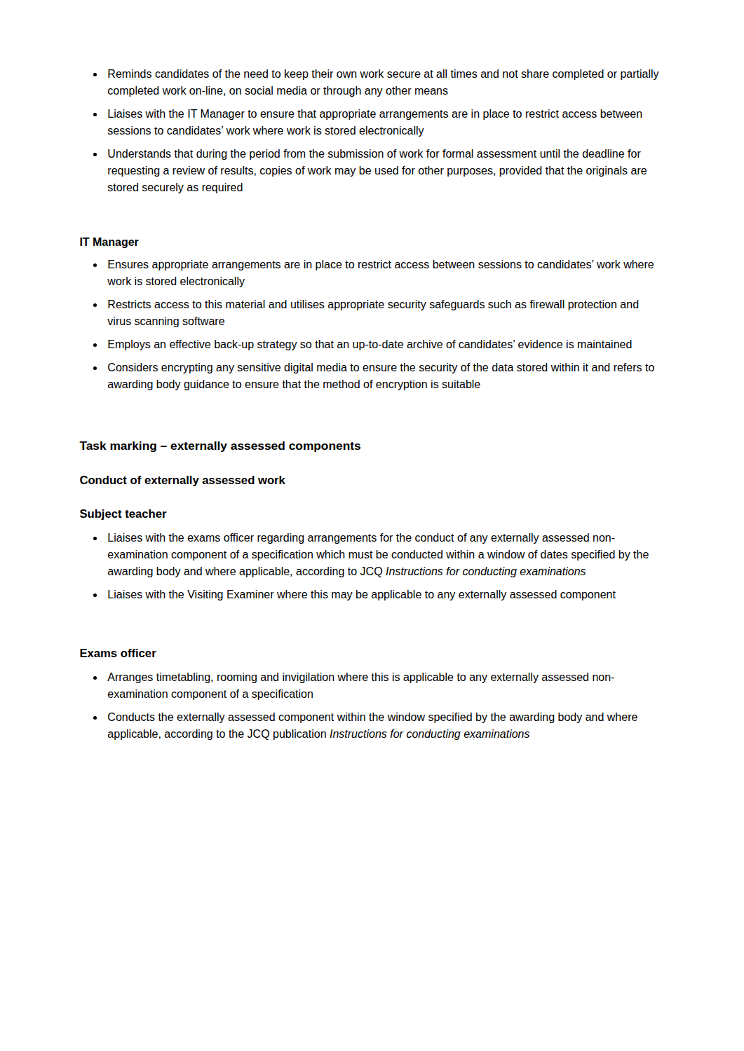Reminds candidates of the need to keep their own work secure at all times and not share completed or partially completed work on-line, on social media or through any other means
Liaises with the IT Manager to ensure that appropriate arrangements are in place to restrict access between sessions to candidates’ work where work is stored electronically
Understands that during the period from the submission of work for formal assessment until the deadline for requesting a review of results, copies of work may be used for other purposes, provided that the originals are stored securely as required
IT Manager
Ensures appropriate arrangements are in place to restrict access between sessions to candidates’ work where work is stored electronically
Restricts access to this material and utilises appropriate security safeguards such as firewall protection and virus scanning software
Employs an effective back-up strategy so that an up-to-date archive of candidates’ evidence is maintained
Considers encrypting any sensitive digital media to ensure the security of the data stored within it and refers to awarding body guidance to ensure that the method of encryption is suitable
Task marking – externally assessed components
Conduct of externally assessed work
Subject teacher
Liaises with the exams officer regarding arrangements for the conduct of any externally assessed non-examination component of a specification which must be conducted within a window of dates specified by the awarding body and where applicable, according to JCQ Instructions for conducting examinations
Liaises with the Visiting Examiner where this may be applicable to any externally assessed component
Exams officer
Arranges timetabling, rooming and invigilation where this is applicable to any externally assessed non-examination component of a specification
Conducts the externally assessed component within the window specified by the awarding body and where applicable, according to the JCQ publication Instructions for conducting examinations